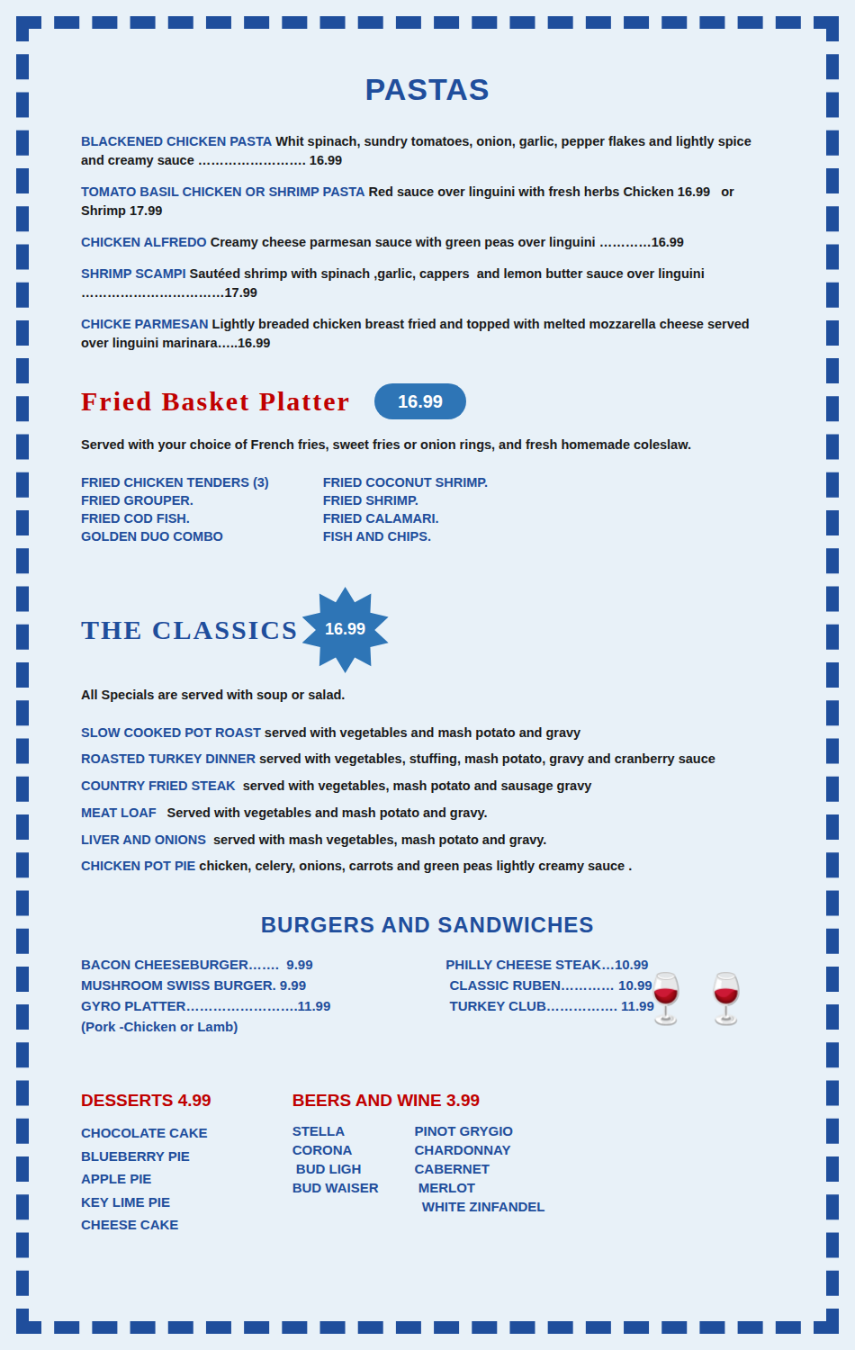PASTAS
BLACKENED CHICKEN PASTA Whit spinach, sundry tomatoes, onion, garlic, pepper flakes and lightly spice and creamy sauce ……………………. 16.99
TOMATO BASIL CHICKEN OR SHRIMP PASTA Red sauce over linguini with fresh herbs Chicken 16.99 or Shrimp 17.99
CHICKEN ALFREDO Creamy cheese parmesan sauce with green peas over linguini …………16.99
SHRIMP SCAMPI Sautéed shrimp with spinach ,garlic, cappers and lemon butter sauce over linguini ……………………………17.99
CHICKE PARMESAN Lightly breaded chicken breast fried and topped with melted mozzarella cheese served over linguini marinara…..16.99
Fried Basket Platter
16.99
Served with your choice of French fries, sweet fries or onion rings, and fresh homemade coleslaw.
| FRIED CHICKEN TENDERS (3) | FRIED COCONUT SHRIMP. |
| FRIED GROUPER. | FRIED SHRIMP. |
| FRIED COD FISH. | FRIED CALAMARI. |
| GOLDEN DUO COMBO | FISH AND CHIPS. |
THE CLASSICS
16.99
All Specials are served with soup or salad.
SLOW COOKED POT ROAST served with vegetables and mash potato and gravy
ROASTED TURKEY DINNER served with vegetables, stuffing, mash potato, gravy and cranberry sauce
COUNTRY FRIED STEAK served with vegetables, mash potato and sausage gravy
MEAT LOAF Served with vegetables and mash potato and gravy.
LIVER AND ONIONS served with mash vegetables, mash potato and gravy.
CHICKEN POT PIE chicken, celery, onions, carrots and green peas lightly creamy sauce .
BURGERS AND SANDWICHES
| BACON CHEESEBURGER……. 9.99 | PHILLY CHEESE STEAK…10.99 |
| MUSHROOM SWISS BURGER. 9.99 | CLASSIC RUBEN………… 10.99 |
| GYRO PLATTER…………………….11.99 | TURKEY CLUB……………. 11.99 |
| (Pork -Chicken or Lamb) | |
🍷🍷
DESSERTS 4.99
CHOCOLATE CAKE
BLUEBERRY PIE
APPLE PIE
KEY LIME PIE
CHEESE CAKE
BEERS AND WINE 3.99
| STELLA | PINOT GRYGIO |
| CORONA | CHARDONNAY |
| BUD LIGH | CABERNET |
| BUD WAISER | MERLOT |
| | WHITE ZINFANDEL |